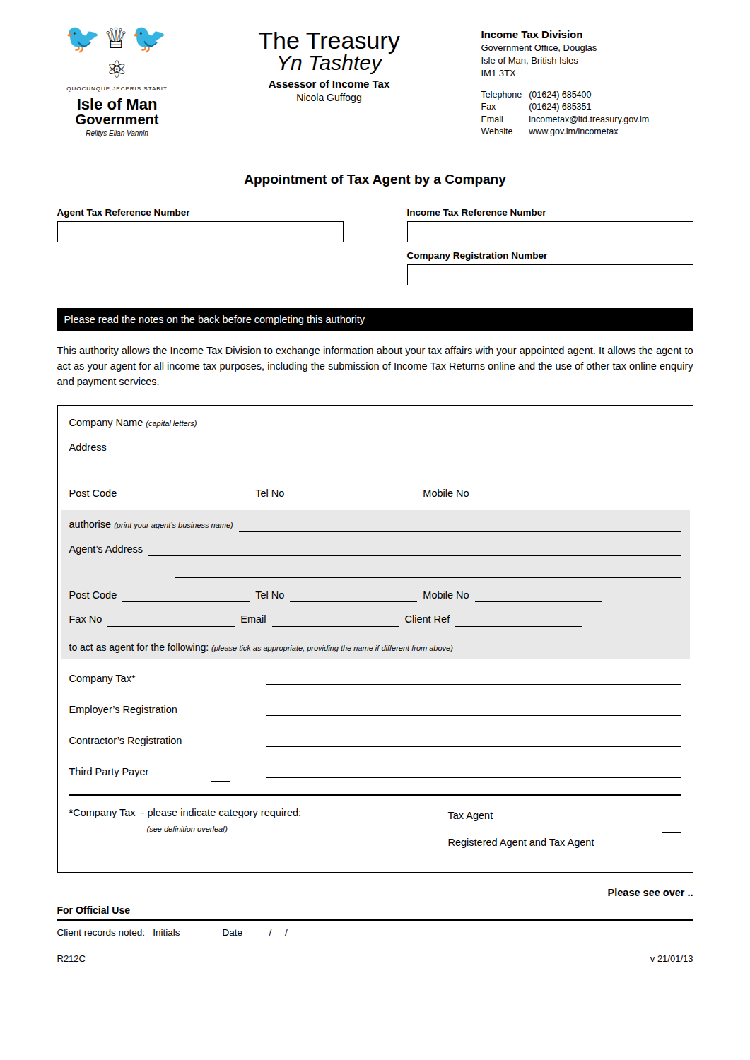🐦♕🐦
⚛
QUOCUNQUE JECERIS STABIT
Isle of Man
Government
Reiltys Ellan Vannin
The Treasury
Yn Tashtey
Assessor of Income Tax
Nicola Guffogg
Income Tax Division
Government Office, Douglas
Isle of Man, British Isles
IM1 3TX
| Telephone | (01624) 685400 |
| Fax | (01624) 685351 |
| Email | incometax@itd.treasury.gov.im |
| Website | www.gov.im/incometax |
Appointment of Tax Agent by a Company
Agent Tax Reference Number
Income Tax Reference Number
Company Registration Number
Please read the notes on the back before completing this authority
This authority allows the Income Tax Division to exchange information about your tax affairs with your appointed agent. It allows the agent to act as your agent for all income tax purposes, including the submission of Income Tax Returns online and the use of other tax online enquiry and payment services.
Company Name (capital letters)
Address
Post Code Tel No Mobile No
authorise (print your agent’s business name)
Agent’s Address
Post Code Tel No Mobile No
Fax No Email Client Ref
to act as agent for the following: (please tick as appropriate, providing the name if different from above)
Company Tax*
Employer’s Registration
Contractor’s Registration
Third Party Payer
*Company Tax - please indicate category required: (see definition overleaf)
Tax Agent
Registered Agent and Tax Agent
Please see over ..
For Official Use
Client records noted: Initials Date / /
R212C v 21/01/13